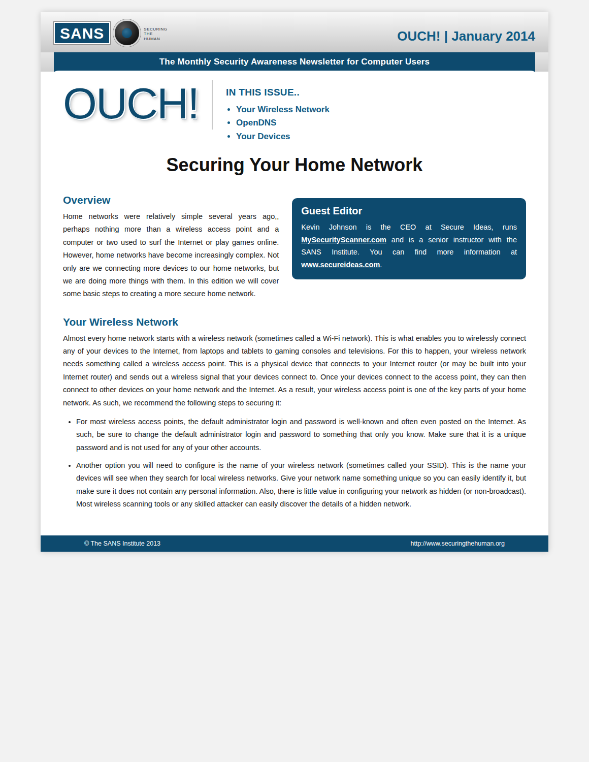SANS
Securing
The
Human
OUCH! | January 2014
The Monthly Security Awareness Newsletter for Computer Users
OUCH!
IN THIS ISSUE..
Your Wireless Network
OpenDNS
Your Devices
Securing Your Home Network
Overview
Home networks were relatively simple several years ago,, perhaps nothing more than a wireless access point and a computer or two used to surf the Internet or play games online. However, home networks have become increasingly complex. Not only are we connecting more devices to our home networks, but we are doing more things with them. In this edition we will cover some basic steps to creating a more secure home network.
Guest Editor
Kevin Johnson is the CEO at Secure Ideas, runs MySecurityScanner.com and is a senior instructor with the SANS Institute. You can find more information at www.secureideas.com.
Your Wireless Network
Almost every home network starts with a wireless network (sometimes called a Wi-Fi network). This is what enables you to wirelessly connect any of your devices to the Internet, from laptops and tablets to gaming consoles and televisions. For this to happen, your wireless network needs something called a wireless access point. This is a physical device that connects to your Internet router (or may be built into your Internet router) and sends out a wireless signal that your devices connect to. Once your devices connect to the access point, they can then connect to other devices on your home network and the Internet. As a result, your wireless access point is one of the key parts of your home network. As such, we recommend the following steps to securing it:
For most wireless access points, the default administrator login and password is well-known and often even posted on the Internet. As such, be sure to change the default administrator login and password to something that only you know. Make sure that it is a unique password and is not used for any of your other accounts.
Another option you will need to configure is the name of your wireless network (sometimes called your SSID). This is the name your devices will see when they search for local wireless networks. Give your network name something unique so you can easily identify it, but make sure it does not contain any personal information. Also, there is little value in configuring your network as hidden (or non-broadcast). Most wireless scanning tools or any skilled attacker can easily discover the details of a hidden network.
© The SANS Institute 2013
http://www.securingthehuman.org